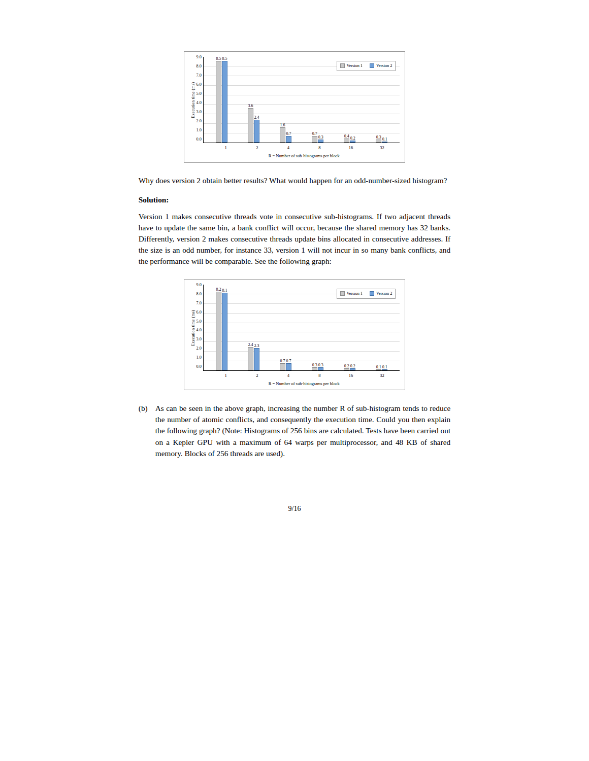Execution time (ms)
9.08.07.06.05.04.03.02.01.00.0
Version 1
Version 2
8.5
8.5
3.6
2.4
1.6
0.7
0.7
0.3
0.4
0.2
0.3
0.1
12481632
R = Number of sub-histograms per block
Why does version 2 obtain better results? What would happen for an odd-number-sized histogram?
Solution:
Version 1 makes consecutive threads vote in consecutive sub-histograms. If two adjacent threads have to update the same bin, a bank conflict will occur, because the shared memory has 32 banks. Differently, version 2 makes consecutive threads update bins allocated in consecutive addresses. If the size is an odd number, for instance 33, version 1 will not incur in so many bank conflicts, and the performance will be comparable. See the following graph:
Execution time (ms)
9.08.07.06.05.04.03.02.01.00.0
Version 1
Version 2
8.2
8.1
2.4
2.3
0.7
0.7
0.3
0.3
0.2
0.2
0.1
0.1
12481632
R = Number of sub-histograms per block
(b) As can be seen in the above graph, increasing the number R of sub-histogram tends to reduce the number of atomic conflicts, and consequently the execution time. Could you then explain the following graph? (Note: Histograms of 256 bins are calculated. Tests have been carried out on a Kepler GPU with a maximum of 64 warps per multiprocessor, and 48 KB of shared memory. Blocks of 256 threads are used).
9/16